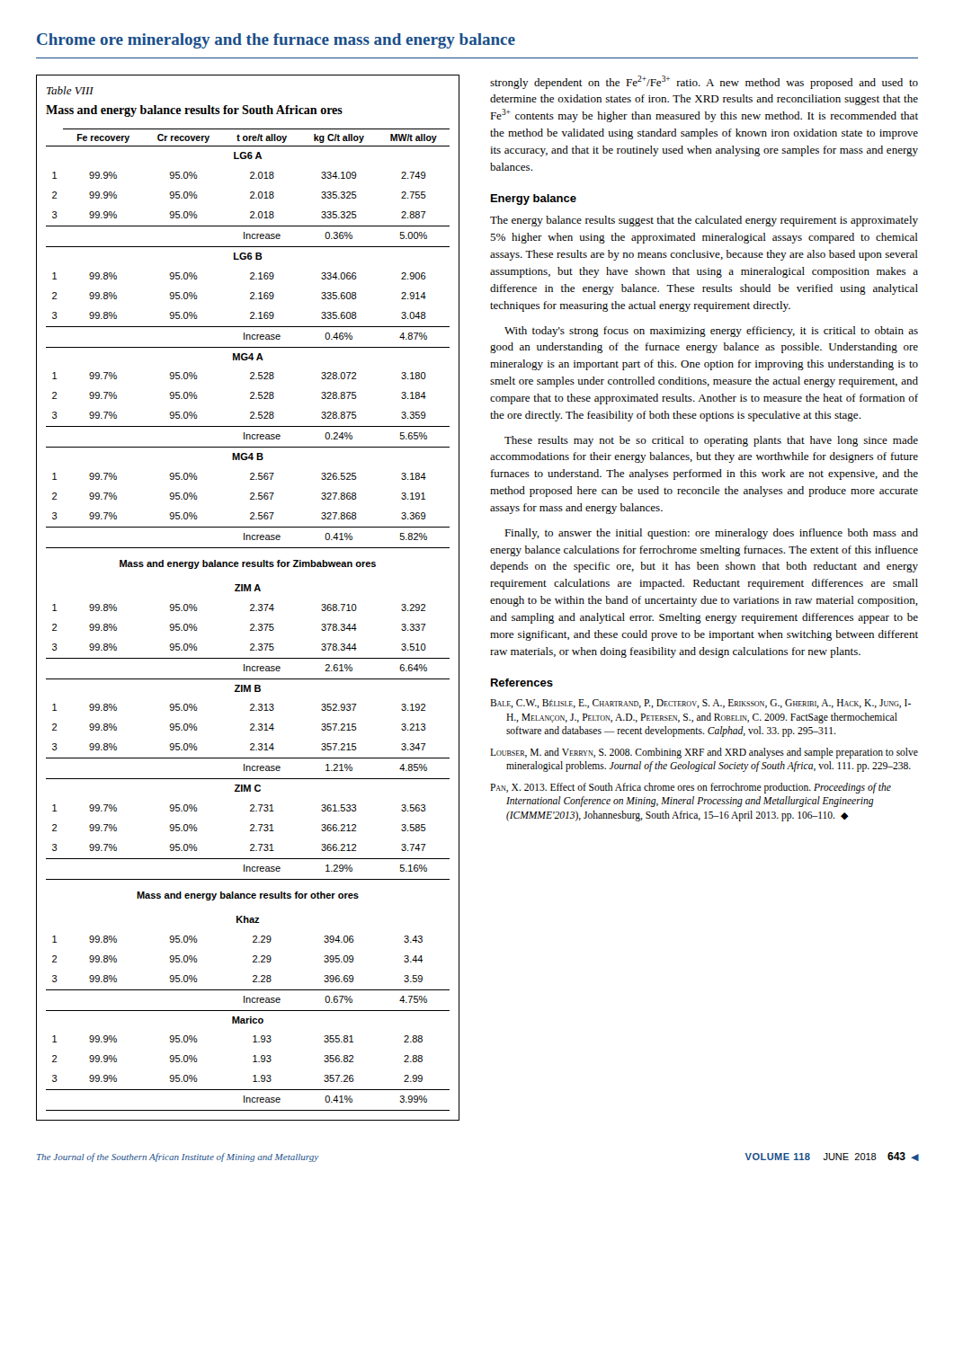Chrome ore mineralogy and the furnace mass and energy balance
Table VIII
Mass and energy balance results for South African ores
| | Fe recovery | Cr recovery | t ore/t alloy | kg C/t alloy | MW/t alloy |
| --- | --- | --- | --- | --- | --- |
| LG6 A |
| 1 | 99.9% | 95.0% | 2.018 | 334.109 | 2.749 |
| 2 | 99.9% | 95.0% | 2.018 | 335.325 | 2.755 |
| 3 | 99.9% | 95.0% | 2.018 | 335.325 | 2.887 |
| | | | Increase | 0.36% | 5.00% |
| LG6 B |
| 1 | 99.8% | 95.0% | 2.169 | 334.066 | 2.906 |
| 2 | 99.8% | 95.0% | 2.169 | 335.608 | 2.914 |
| 3 | 99.8% | 95.0% | 2.169 | 335.608 | 3.048 |
| | | | Increase | 0.46% | 4.87% |
| MG4 A |
| 1 | 99.7% | 95.0% | 2.528 | 328.072 | 3.180 |
| 2 | 99.7% | 95.0% | 2.528 | 328.875 | 3.184 |
| 3 | 99.7% | 95.0% | 2.528 | 328.875 | 3.359 |
| | | | Increase | 0.24% | 5.65% |
| MG4 B |
| 1 | 99.7% | 95.0% | 2.567 | 326.525 | 3.184 |
| 2 | 99.7% | 95.0% | 2.567 | 327.868 | 3.191 |
| 3 | 99.7% | 95.0% | 2.567 | 327.868 | 3.369 |
| | | | Increase | 0.41% | 5.82% |
| Mass and energy balance results for Zimbabwean ores |
| ZIM A |
| 1 | 99.8% | 95.0% | 2.374 | 368.710 | 3.292 |
| 2 | 99.8% | 95.0% | 2.375 | 378.344 | 3.337 |
| 3 | 99.8% | 95.0% | 2.375 | 378.344 | 3.510 |
| | | | Increase | 2.61% | 6.64% |
| ZIM B |
| 1 | 99.8% | 95.0% | 2.313 | 352.937 | 3.192 |
| 2 | 99.8% | 95.0% | 2.314 | 357.215 | 3.213 |
| 3 | 99.8% | 95.0% | 2.314 | 357.215 | 3.347 |
| | | | Increase | 1.21% | 4.85% |
| ZIM C |
| 1 | 99.7% | 95.0% | 2.731 | 361.533 | 3.563 |
| 2 | 99.7% | 95.0% | 2.731 | 366.212 | 3.585 |
| 3 | 99.7% | 95.0% | 2.731 | 366.212 | 3.747 |
| | | | Increase | 1.29% | 5.16% |
| Mass and energy balance results for other ores |
| Khaz |
| 1 | 99.8% | 95.0% | 2.29 | 394.06 | 3.43 |
| 2 | 99.8% | 95.0% | 2.29 | 395.09 | 3.44 |
| 3 | 99.8% | 95.0% | 2.28 | 396.69 | 3.59 |
| | | | Increase | 0.67% | 4.75% |
| Marico |
| 1 | 99.9% | 95.0% | 1.93 | 355.81 | 2.88 |
| 2 | 99.9% | 95.0% | 1.93 | 356.82 | 2.88 |
| 3 | 99.9% | 95.0% | 1.93 | 357.26 | 2.99 |
| | | | Increase | 0.41% | 3.99% |
strongly dependent on the Fe2+/Fe3+ ratio. A new method was proposed and used to determine the oxidation states of iron. The XRD results and reconciliation suggest that the Fe3+ contents may be higher than measured by this new method. It is recommended that the method be validated using standard samples of known iron oxidation state to improve its accuracy, and that it be routinely used when analysing ore samples for mass and energy balances.
Energy balance
The energy balance results suggest that the calculated energy requirement is approximately 5% higher when using the approximated mineralogical assays compared to chemical assays. These results are by no means conclusive, because they are also based upon several assumptions, but they have shown that using a mineralogical composition makes a difference in the energy balance. These results should be verified using analytical techniques for measuring the actual energy requirement directly.
With today's strong focus on maximizing energy efficiency, it is critical to obtain as good an understanding of the furnace energy balance as possible. Understanding ore mineralogy is an important part of this. One option for improving this understanding is to smelt ore samples under controlled conditions, measure the actual energy requirement, and compare that to these approximated results. Another is to measure the heat of formation of the ore directly. The feasibility of both these options is speculative at this stage.
These results may not be so critical to operating plants that have long since made accommodations for their energy balances, but they are worthwhile for designers of future furnaces to understand. The analyses performed in this work are not expensive, and the method proposed here can be used to reconcile the analyses and produce more accurate assays for mass and energy balances.
Finally, to answer the initial question: ore mineralogy does influence both mass and energy balance calculations for ferrochrome smelting furnaces. The extent of this influence depends on the specific ore, but it has been shown that both reductant and energy requirement calculations are impacted. Reductant requirement differences are small enough to be within the band of uncertainty due to variations in raw material composition, and sampling and analytical error. Smelting energy requirement differences appear to be more significant, and these could prove to be important when switching between different raw materials, or when doing feasibility and design calculations for new plants.
References
Bale, C.W., Bélisle, E., Chartrand, P., Decterov, S. A., Eriksson, G., Gheribi, A., Hack, K., Jung, I-H., Melançon, J., Pelton, A.D., Petersen, S., and Robelin, C. 2009. FactSage thermochemical software and databases — recent developments. Calphad, vol. 33. pp. 295–311.
Loubser, M. and Verryn, S. 2008. Combining XRF and XRD analyses and sample preparation to solve mineralogical problems. Journal of the Geological Society of South Africa, vol. 111. pp. 229–238.
Pan, X. 2013. Effect of South Africa chrome ores on ferrochrome production. Proceedings of the International Conference on Mining, Mineral Processing and Metallurgical Engineering (ICMMME'2013), Johannesburg, South Africa, 15–16 April 2013. pp. 106–110. ◆
The Journal of the Southern African Institute of Mining and Metallurgy
VOLUME 118
JUNE 2018 643◀